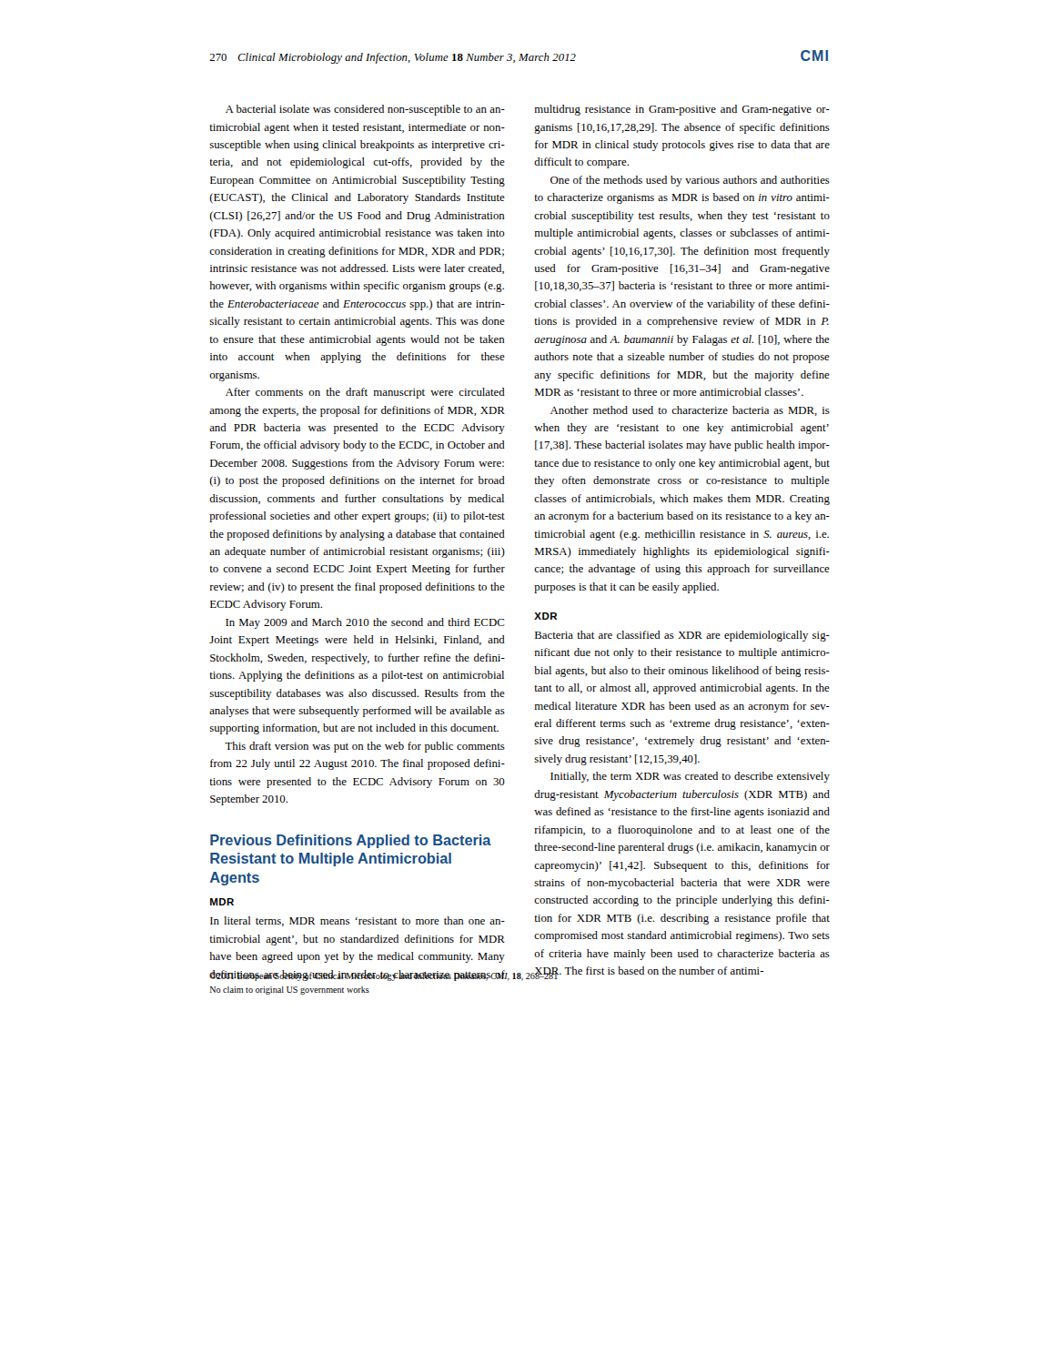270 Clinical Microbiology and Infection, Volume 18 Number 3, March 2012
CMI
A bacterial isolate was considered non-susceptible to an antimicrobial agent when it tested resistant, intermediate or non-susceptible when using clinical breakpoints as interpretive criteria, and not epidemiological cut-offs, provided by the European Committee on Antimicrobial Susceptibility Testing (EUCAST), the Clinical and Laboratory Standards Institute (CLSI) [26,27] and/or the US Food and Drug Administration (FDA). Only acquired antimicrobial resistance was taken into consideration in creating definitions for MDR, XDR and PDR; intrinsic resistance was not addressed. Lists were later created, however, with organisms within specific organism groups (e.g. the Enterobacteriaceae and Enterococcus spp.) that are intrinsically resistant to certain antimicrobial agents. This was done to ensure that these antimicrobial agents would not be taken into account when applying the definitions for these organisms.
After comments on the draft manuscript were circulated among the experts, the proposal for definitions of MDR, XDR and PDR bacteria was presented to the ECDC Advisory Forum, the official advisory body to the ECDC, in October and December 2008. Suggestions from the Advisory Forum were: (i) to post the proposed definitions on the internet for broad discussion, comments and further consultations by medical professional societies and other expert groups; (ii) to pilot-test the proposed definitions by analysing a database that contained an adequate number of antimicrobial resistant organisms; (iii) to convene a second ECDC Joint Expert Meeting for further review; and (iv) to present the final proposed definitions to the ECDC Advisory Forum.
In May 2009 and March 2010 the second and third ECDC Joint Expert Meetings were held in Helsinki, Finland, and Stockholm, Sweden, respectively, to further refine the definitions. Applying the definitions as a pilot-test on antimicrobial susceptibility databases was also discussed. Results from the analyses that were subsequently performed will be available as supporting information, but are not included in this document.
This draft version was put on the web for public comments from 22 July until 22 August 2010. The final proposed definitions were presented to the ECDC Advisory Forum on 30 September 2010.
Previous Definitions Applied to Bacteria Resistant to Multiple Antimicrobial Agents
MDR
In literal terms, MDR means ‘resistant to more than one antimicrobial agent’, but no standardized definitions for MDR have been agreed upon yet by the medical community. Many definitions are being used in order to characterize patterns of multidrug resistance in Gram-positive and Gram-negative organisms [10,16,17,28,29]. The absence of specific definitions for MDR in clinical study protocols gives rise to data that are difficult to compare.
One of the methods used by various authors and authorities to characterize organisms as MDR is based on in vitro antimicrobial susceptibility test results, when they test ‘resistant to multiple antimicrobial agents, classes or subclasses of antimicrobial agents’ [10,16,17,30]. The definition most frequently used for Gram-positive [16,31–34] and Gram-negative [10,18,30,35–37] bacteria is ‘resistant to three or more antimicrobial classes’. An overview of the variability of these definitions is provided in a comprehensive review of MDR in P. aeruginosa and A. baumannii by Falagas et al. [10], where the authors note that a sizeable number of studies do not propose any specific definitions for MDR, but the majority define MDR as ‘resistant to three or more antimicrobial classes’.
Another method used to characterize bacteria as MDR, is when they are ‘resistant to one key antimicrobial agent’ [17,38]. These bacterial isolates may have public health importance due to resistance to only one key antimicrobial agent, but they often demonstrate cross or co-resistance to multiple classes of antimicrobials, which makes them MDR. Creating an acronym for a bacterium based on its resistance to a key antimicrobial agent (e.g. methicillin resistance in S. aureus, i.e. MRSA) immediately highlights its epidemiological significance; the advantage of using this approach for surveillance purposes is that it can be easily applied.
XDR
Bacteria that are classified as XDR are epidemiologically significant due not only to their resistance to multiple antimicrobial agents, but also to their ominous likelihood of being resistant to all, or almost all, approved antimicrobial agents. In the medical literature XDR has been used as an acronym for several different terms such as ‘extreme drug resistance’, ‘extensive drug resistance’, ‘extremely drug resistant’ and ‘extensively drug resistant’ [12,15,39,40].
Initially, the term XDR was created to describe extensively drug-resistant Mycobacterium tuberculosis (XDR MTB) and was defined as ‘resistance to the first-line agents isoniazid and rifampicin, to a fluoroquinolone and to at least one of the three-second-line parenteral drugs (i.e. amikacin, kanamycin or capreomycin)’ [41,42]. Subsequent to this, definitions for strains of non-mycobacterial bacteria that were XDR were constructed according to the principle underlying this definition for XDR MTB (i.e. describing a resistance profile that compromised most standard antimicrobial regimens). Two sets of criteria have mainly been used to characterize bacteria as XDR. The first is based on the number of antimi-
©2011 European Society of Clinical Microbiology and Infectious Diseases, CMI, 18, 268–281
No claim to original US government works